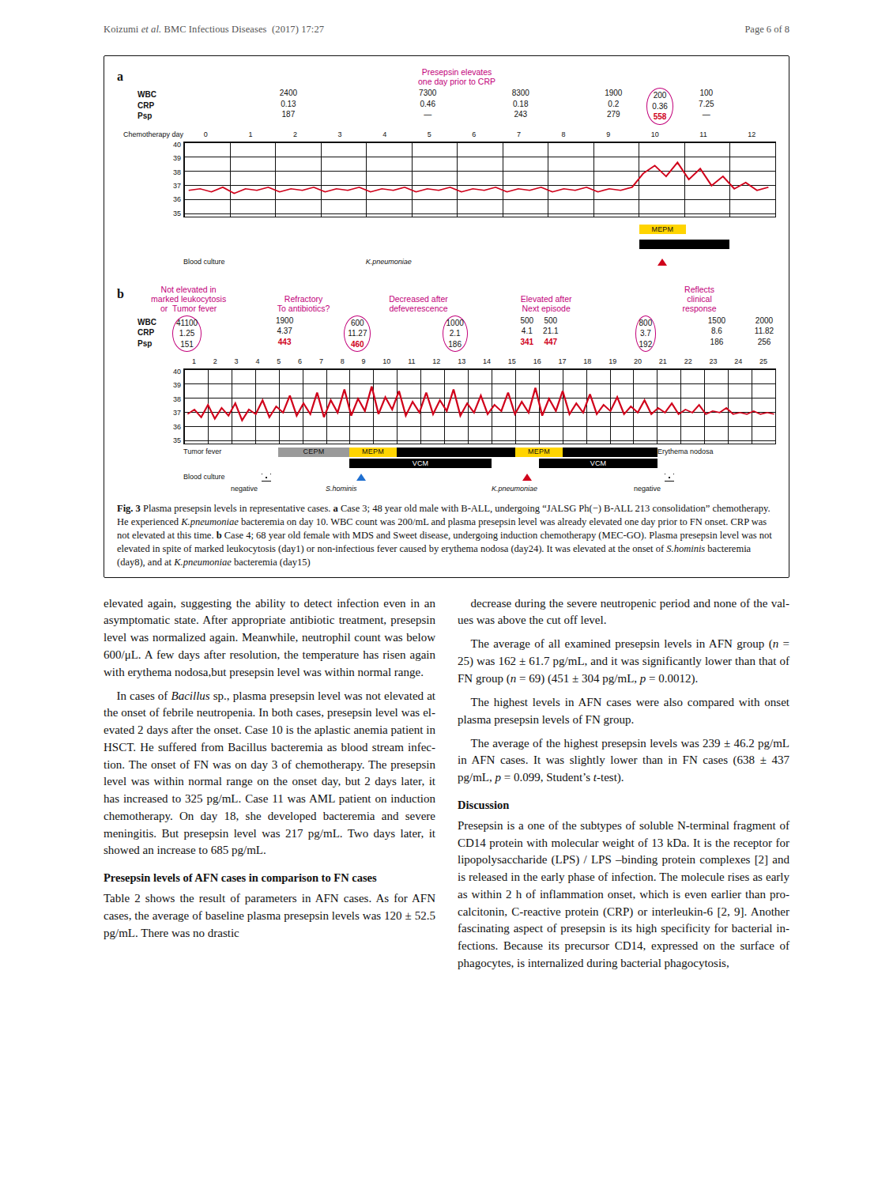Koizumi et al. BMC Infectious Diseases (2017) 17:27
Page 6 of 8
a
Presepsin elevates
one day prior to CRP
WBC
CRP
Psp
2400
0.13
187
7300
0.46
—
8300
0.18
243
1900
0.2
279
200
0.36
558
100
7.25
—
Chemotherapy day
0123456789101112
40
39
38
37
36
35
MEPM
Blood culture
K.pneumoniae
b
Not elevated in
marked leukocytosis
or Tumor fever
Refractory
To antibiotics?
Decreased after
defeverescence
Elevated after
Next episode
Reflects
clinical
response
WBC
CRP
Psp
41100
1.25
151
1900
4.37
443
600
11.27
460
1000
2.1
186
500
4.1
341
500
21.1
447
800
3.7
192
1500
8.6
186
2000
11.82
256
12345678910111213141516171819202122232425
40
39
38
37
36
35
Tumor fever
CEPM
MEPM
MEPM
Erythema nodosa
VCM
VCM
Blood culture
negative
S.hominis
K.pneumoniae
negative
Fig. 3 Plasma presepsin levels in representative cases. a Case 3; 48 year old male with B-ALL, undergoing “JALSG Ph(−) B-ALL 213 consolidation” chemotherapy. He experienced K.pneumoniae bacteremia on day 10. WBC count was 200/mL and plasma presepsin level was already elevated one day prior to FN onset. CRP was not elevated at this time. b Case 4; 68 year old female with MDS and Sweet disease, undergoing induction chemotherapy (MEC-GO). Plasma presepsin level was not elevated in spite of marked leukocytosis (day1) or non-infectious fever caused by erythema nodosa (day24). It was elevated at the onset of S.hominis bacteremia (day8), and at K.pneumoniae bacteremia (day15)
elevated again, suggesting the ability to detect infection even in an asymptomatic state. After appropriate antibiotic treatment, presepsin level was normalized again. Meanwhile, neutrophil count was below 600/μL. A few days after resolution, the temperature has risen again with erythema nodosa,but presepsin level was within normal range.
In cases of Bacillus sp., plasma presepsin level was not elevated at the onset of febrile neutropenia. In both cases, presepsin level was elevated 2 days after the onset. Case 10 is the aplastic anemia patient in HSCT. He suffered from Bacillus bacteremia as blood stream infection. The onset of FN was on day 3 of chemotherapy. The presepsin level was within normal range on the onset day, but 2 days later, it has increased to 325 pg/mL. Case 11 was AML patient on induction chemotherapy. On day 18, she developed bacteremia and severe meningitis. But presepsin level was 217 pg/mL. Two days later, it showed an increase to 685 pg/mL.
Presepsin levels of AFN cases in comparison to FN cases
Table 2 shows the result of parameters in AFN cases. As for AFN cases, the average of baseline plasma presepsin levels was 120 ± 52.5 pg/mL. There was no drastic
decrease during the severe neutropenic period and none of the values was above the cut off level.
The average of all examined presepsin levels in AFN group (n = 25) was 162 ± 61.7 pg/mL, and it was significantly lower than that of FN group (n = 69) (451 ± 304 pg/mL, p = 0.0012).
The highest levels in AFN cases were also compared with onset plasma presepsin levels of FN group.
The average of the highest presepsin levels was 239 ± 46.2 pg/mL in AFN cases. It was slightly lower than in FN cases (638 ± 437 pg/mL, p = 0.099, Student’s t-test).
Discussion
Presepsin is a one of the subtypes of soluble N-terminal fragment of CD14 protein with molecular weight of 13 kDa. It is the receptor for lipopolysaccharide (LPS) / LPS –binding protein complexes [2] and is released in the early phase of infection. The molecule rises as early as within 2 h of inflammation onset, which is even earlier than procalcitonin, C-reactive protein (CRP) or interleukin-6 [2, 9]. Another fascinating aspect of presepsin is its high specificity for bacterial infections. Because its precursor CD14, expressed on the surface of phagocytes, is internalized during bacterial phagocytosis,